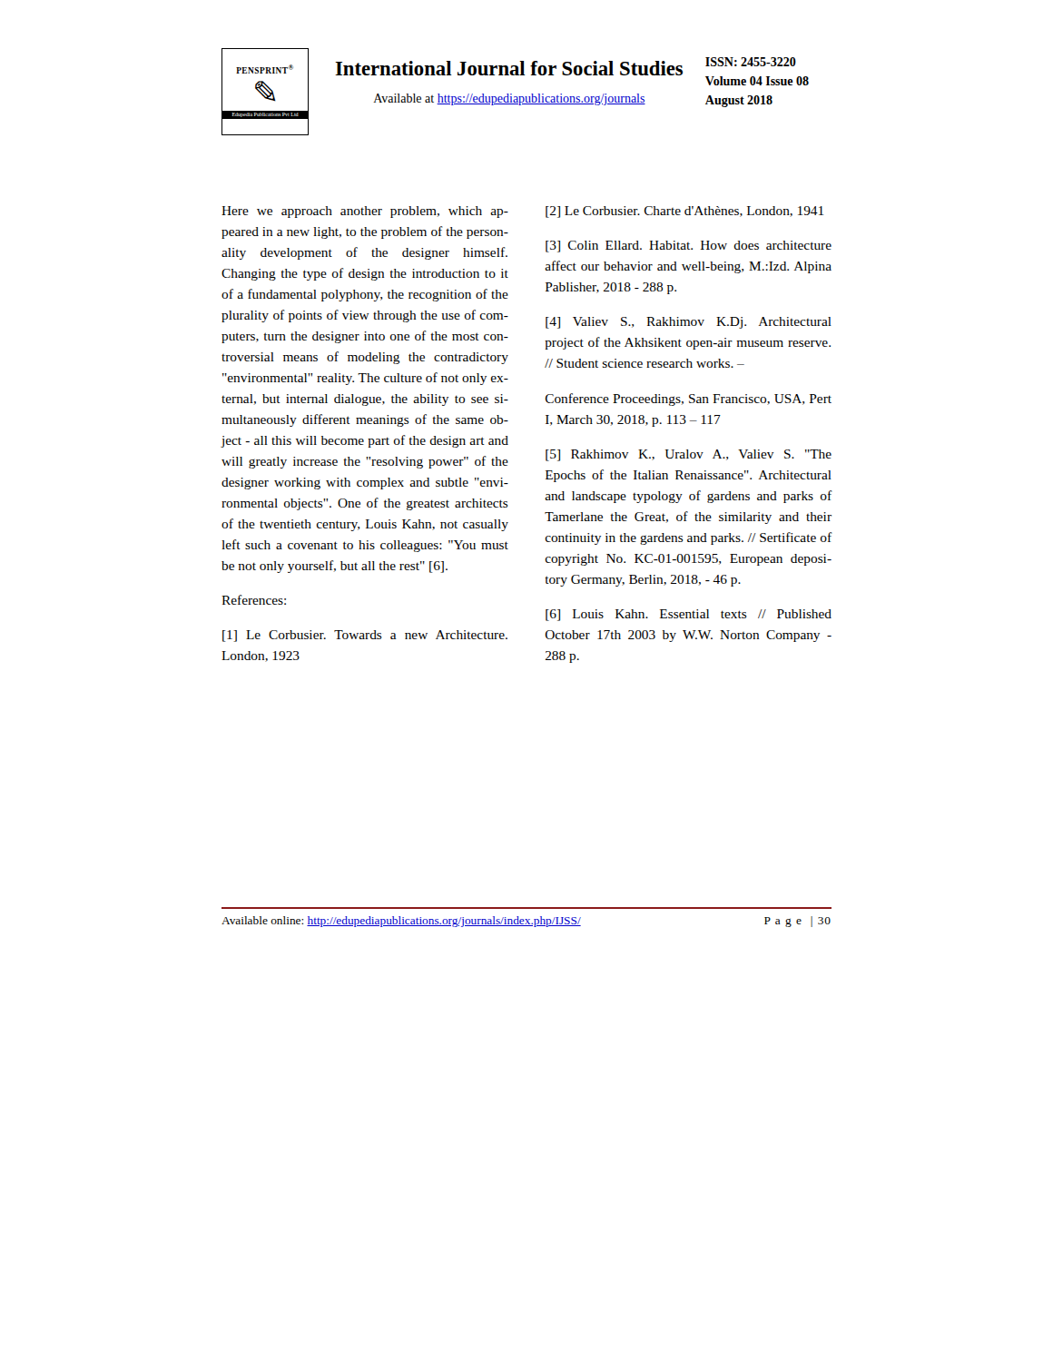PENSPRINT®
✎
Edupedia Publications Pvt Ltd
International Journal for Social Studies
Available at https://edupediapublications.org/journals
ISSN: 2455-3220
Volume 04 Issue 08
August 2018
Here we approach another problem, which appeared in a new light, to the problem of the personality development of the designer himself. Changing the type of design the introduction to it of a fundamental polyphony, the recognition of the plurality of points of view through the use of computers, turn the designer into one of the most controversial means of modeling the contradictory "environmental" reality. The culture of not only external, but internal dialogue, the ability to see simultaneously different meanings of the same object - all this will become part of the design art and will greatly increase the "resolving power" of the designer working with complex and subtle "environmental objects". One of the greatest architects of the twentieth century, Louis Kahn, not casually left such a covenant to his colleagues: "You must be not only yourself, but all the rest" [6].
References:
[1] Le Corbusier. Towards a new Architecture. London, 1923
[2] Le Corbusier. Charte d'Athènes, London, 1941
[3] Colin Ellard. Habitat. How does architecture affect our behavior and well-being, M.:Izd. Alpina Pablisher, 2018 - 288 p.
[4] Valiev S., Rakhimov K.Dj. Architectural project of the Akhsikent open-air museum reserve. // Student science research works. –
Conference Proceedings, San Francisco, USA, Pert I, March 30, 2018, p. 113 – 117
[5] Rakhimov K., Uralov A., Valiev S. "The Epochs of the Italian Renaissance". Architectural and landscape typology of gardens and parks of Tamerlane the Great, of the similarity and their continuity in the gardens and parks. // Sertificate of copyright No. KC-01-001595, European depository Germany, Berlin, 2018, - 46 p.
[6] Louis Kahn. Essential texts // Published October 17th 2003 by W.W. Norton Company - 288 p.
Available online: http://edupediapublications.org/journals/index.php/IJSS/
P a g e | 30